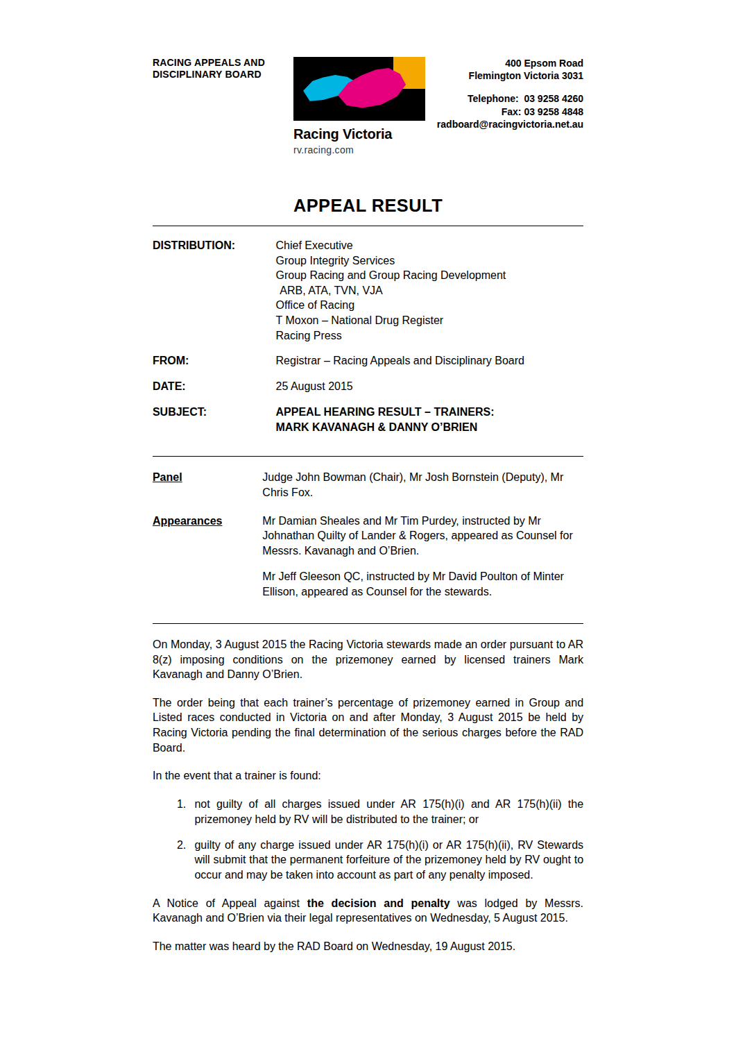RACING APPEALS AND
DISCIPLINARY BOARD
Racing Victoria
rv.racing.com
400 Epsom Road
Flemington Victoria 3031
Telephone: 03 9258 4260
Fax: 03 9258 4848
radboard@racingvictoria.net.au
APPEAL RESULT
| DISTRIBUTION: | Chief Executive Group Integrity Services Group Racing and Group Racing Development ARB, ATA, TVN, VJA Office of Racing T Moxon – National Drug Register Racing Press |
| FROM: | Registrar – Racing Appeals and Disciplinary Board |
| DATE: | 25 August 2015 |
| SUBJECT: | APPEAL HEARING RESULT – TRAINERS: MARK KAVANAGH & DANNY O’BRIEN |
| Panel | Judge John Bowman (Chair), Mr Josh Bornstein (Deputy), Mr Chris Fox. |
| Appearances | Mr Damian Sheales and Mr Tim Purdey, instructed by Mr Johnathan Quilty of Lander & Rogers, appeared as Counsel for Messrs. Kavanagh and O’Brien. Mr Jeff Gleeson QC, instructed by Mr David Poulton of Minter Ellison, appeared as Counsel for the stewards. |
On Monday, 3 August 2015 the Racing Victoria stewards made an order pursuant to AR 8(z) imposing conditions on the prizemoney earned by licensed trainers Mark Kavanagh and Danny O’Brien.
The order being that each trainer’s percentage of prizemoney earned in Group and Listed races conducted in Victoria on and after Monday, 3 August 2015 be held by Racing Victoria pending the final determination of the serious charges before the RAD Board.
In the event that a trainer is found:
not guilty of all charges issued under AR 175(h)(i) and AR 175(h)(ii) the prizemoney held by RV will be distributed to the trainer; or
guilty of any charge issued under AR 175(h)(i) or AR 175(h)(ii), RV Stewards will submit that the permanent forfeiture of the prizemoney held by RV ought to occur and may be taken into account as part of any penalty imposed.
A Notice of Appeal against the decision and penalty was lodged by Messrs. Kavanagh and O’Brien via their legal representatives on Wednesday, 5 August 2015.
The matter was heard by the RAD Board on Wednesday, 19 August 2015.